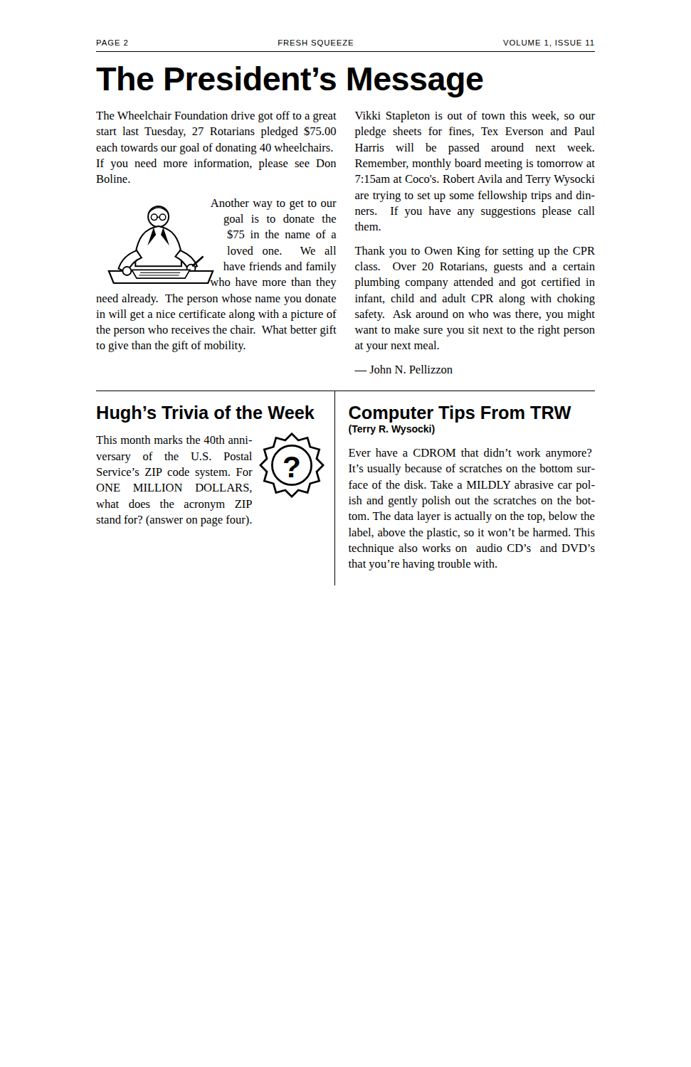PAGE 2 FRESH SQUEEZE VOLUME 1, ISSUE 11
The President’s Message
The Wheelchair Foundation drive got off to a great start last Tuesday, 27 Rotarians pledged $75.00 each towards our goal of donating 40 wheelchairs. If you need more information, please see Don Boline.
Man writing at a desk
Another way to get to our goal is to donate the $75 in the name of a loved one. We all have friends and family who have more than they need already. The person whose name you donate in will get a nice certificate along with a picture of the person who receives the chair. What better gift to give than the gift of mobility.
Vikki Stapleton is out of town this week, so our pledge sheets for fines, Tex Everson and Paul Harris will be passed around next week. Remember, monthly board meeting is tomorrow at 7:15am at Coco's. Robert Avila and Terry Wysocki are trying to set up some fellowship trips and dinners. If you have any suggestions please call them.
Thank you to Owen King for setting up the CPR class. Over 20 Rotarians, guests and a certain plumbing company attended and got certified in infant, child and adult CPR along with choking safety. Ask around on who was there, you might want to make sure you sit next to the right person at your next meal.
— John N. Pellizzon
Hugh’s Trivia of the Week
Question mark ?
This month marks the 40th anniversary of the U.S. Postal Service’s ZIP code system. For ONE MILLION DOLLARS, what does the acronym ZIP stand for? (answer on page four).
Computer Tips From TRW (Terry R. Wysocki)
Ever have a CDROM that didn’t work anymore? It’s usually because of scratches on the bottom surface of the disk. Take a MILDLY abrasive car polish and gently polish out the scratches on the bottom. The data layer is actually on the top, below the label, above the plastic, so it won’t be harmed. This technique also works on audio CD’s and DVD’s that you’re having trouble with.